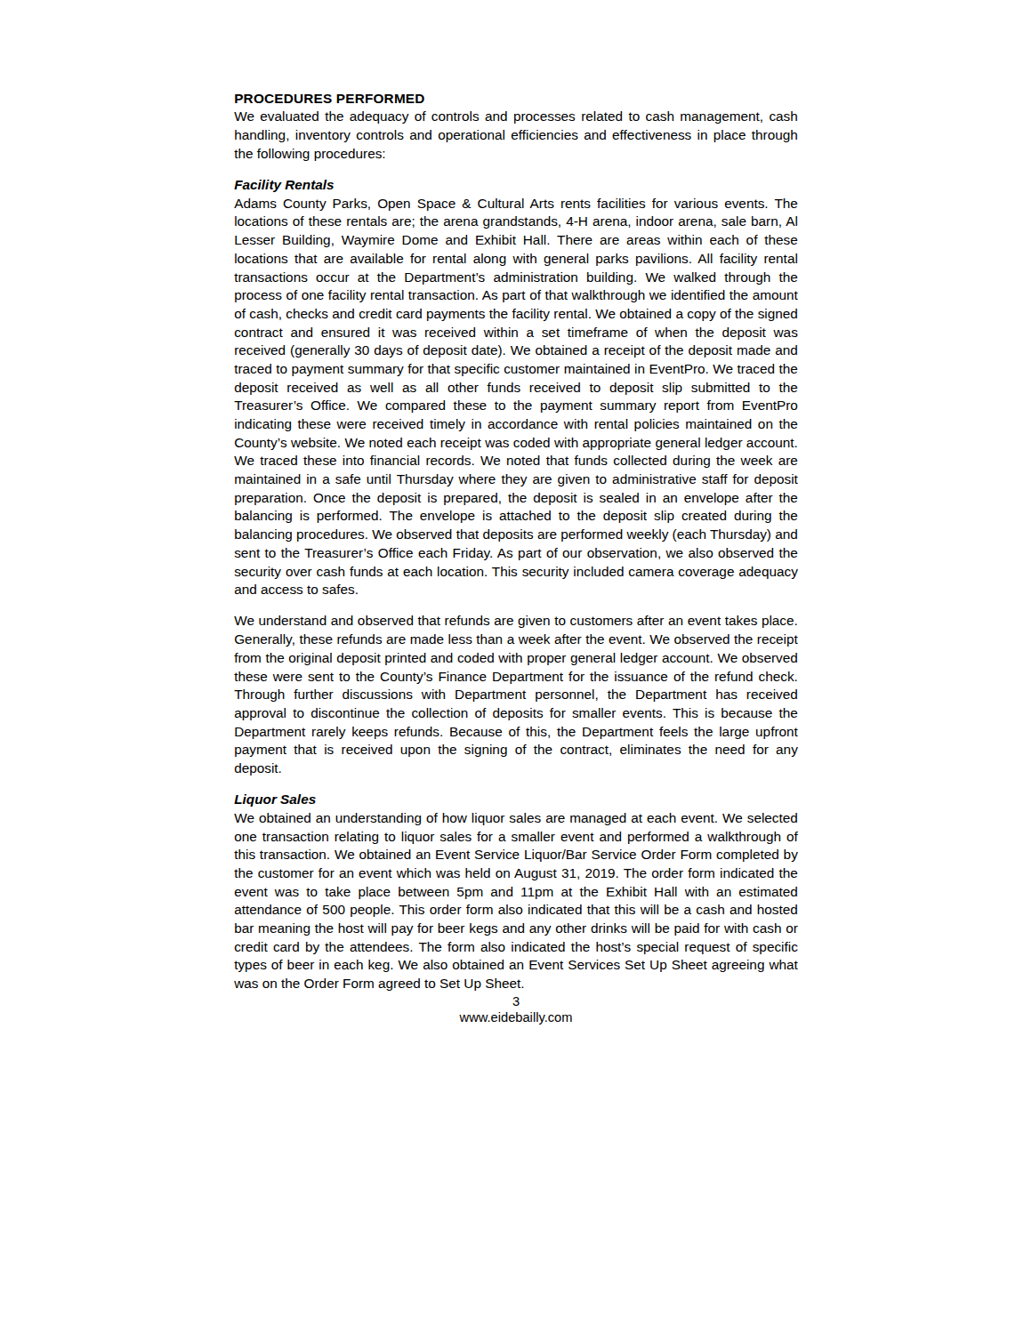PROCEDURES PERFORMED
We evaluated the adequacy of controls and processes related to cash management, cash handling, inventory controls and operational efficiencies and effectiveness in place through the following procedures:
Facility Rentals
Adams County Parks, Open Space & Cultural Arts rents facilities for various events. The locations of these rentals are; the arena grandstands, 4-H arena, indoor arena, sale barn, Al Lesser Building, Waymire Dome and Exhibit Hall. There are areas within each of these locations that are available for rental along with general parks pavilions. All facility rental transactions occur at the Department’s administration building. We walked through the process of one facility rental transaction. As part of that walkthrough we identified the amount of cash, checks and credit card payments the facility rental. We obtained a copy of the signed contract and ensured it was received within a set timeframe of when the deposit was received (generally 30 days of deposit date). We obtained a receipt of the deposit made and traced to payment summary for that specific customer maintained in EventPro. We traced the deposit received as well as all other funds received to deposit slip submitted to the Treasurer’s Office. We compared these to the payment summary report from EventPro indicating these were received timely in accordance with rental policies maintained on the County’s website. We noted each receipt was coded with appropriate general ledger account. We traced these into financial records. We noted that funds collected during the week are maintained in a safe until Thursday where they are given to administrative staff for deposit preparation. Once the deposit is prepared, the deposit is sealed in an envelope after the balancing is performed. The envelope is attached to the deposit slip created during the balancing procedures. We observed that deposits are performed weekly (each Thursday) and sent to the Treasurer’s Office each Friday. As part of our observation, we also observed the security over cash funds at each location. This security included camera coverage adequacy and access to safes.
We understand and observed that refunds are given to customers after an event takes place. Generally, these refunds are made less than a week after the event. We observed the receipt from the original deposit printed and coded with proper general ledger account. We observed these were sent to the County’s Finance Department for the issuance of the refund check. Through further discussions with Department personnel, the Department has received approval to discontinue the collection of deposits for smaller events. This is because the Department rarely keeps refunds. Because of this, the Department feels the large upfront payment that is received upon the signing of the contract, eliminates the need for any deposit.
Liquor Sales
We obtained an understanding of how liquor sales are managed at each event. We selected one transaction relating to liquor sales for a smaller event and performed a walkthrough of this transaction. We obtained an Event Service Liquor/Bar Service Order Form completed by the customer for an event which was held on August 31, 2019. The order form indicated the event was to take place between 5pm and 11pm at the Exhibit Hall with an estimated attendance of 500 people. This order form also indicated that this will be a cash and hosted bar meaning the host will pay for beer kegs and any other drinks will be paid for with cash or credit card by the attendees. The form also indicated the host’s special request of specific types of beer in each keg. We also obtained an Event Services Set Up Sheet agreeing what was on the Order Form agreed to Set Up Sheet.
3 www.eidebailly.com